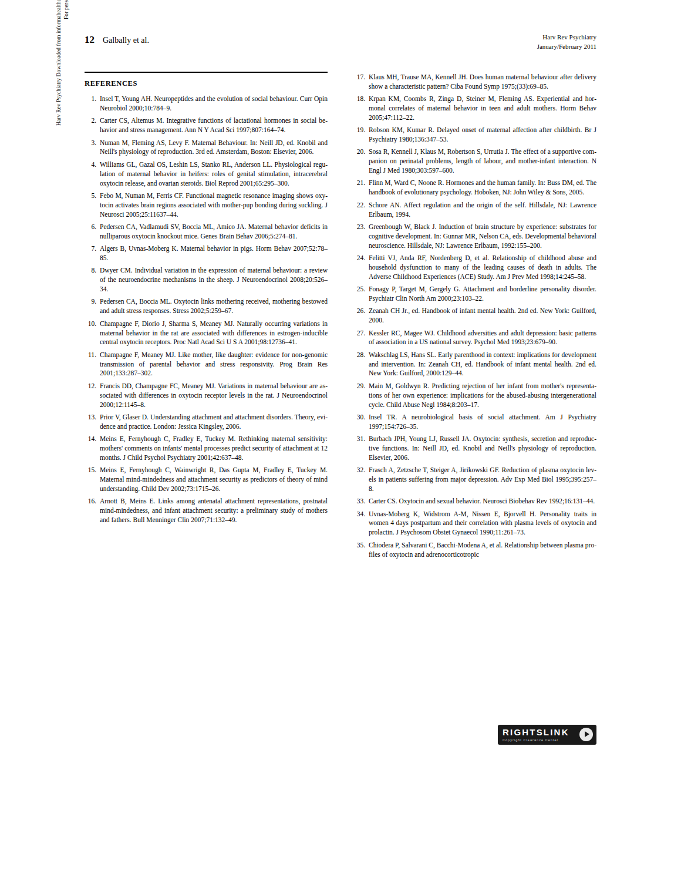Harv Rev Psychiatry Downloaded from informahealthcare.com by Leids University Medisch Centrum on 04/04/11
For personal use only.
12 Galbally et al.
Harv Rev Psychiatry
January/February 2011
REFERENCES
1 Insel T, Young AH. Neuropeptides and the evolution of social behaviour. Curr Opin Neurobiol 2000;10:784–9.
2 Carter CS, Altemus M. Integrative functions of lactational hormones in social behavior and stress management. Ann N Y Acad Sci 1997;807:164–74.
3 Numan M, Fleming AS, Levy F. Maternal Behaviour. In: Neill JD, ed. Knobil and Neill's physiology of reproduction. 3rd ed. Amsterdam, Boston: Elsevier, 2006.
4 Williams GL, Gazal OS, Leshin LS, Stanko RL, Anderson LL. Physiological regulation of maternal behavior in heifers: roles of genital stimulation, intracerebral oxytocin release, and ovarian steroids. Biol Reprod 2001;65:295–300.
5 Febo M, Numan M, Ferris CF. Functional magnetic resonance imaging shows oxytocin activates brain regions associated with mother-pup bonding during suckling. J Neurosci 2005;25:11637–44.
6 Pedersen CA, Vadlamudi SV, Boccia ML, Amico JA. Maternal behavior deficits in nulliparous oxytocin knockout mice. Genes Brain Behav 2006;5:274–81.
7 Algers B, Uvnas-Moberg K. Maternal behavior in pigs. Horm Behav 2007;52:78–85.
8 Dwyer CM. Individual variation in the expression of maternal behaviour: a review of the neuroendocrine mechanisms in the sheep. J Neuroendocrinol 2008;20:526–34.
9 Pedersen CA, Boccia ML. Oxytocin links mothering received, mothering bestowed and adult stress responses. Stress 2002;5:259–67.
10 Champagne F, Diorio J, Sharma S, Meaney MJ. Naturally occurring variations in maternal behavior in the rat are associated with differences in estrogen-inducible central oxytocin receptors. Proc Natl Acad Sci U S A 2001;98:12736–41.
11 Champagne F, Meaney MJ. Like mother, like daughter: evidence for non-genomic transmission of parental behavior and stress responsivity. Prog Brain Res 2001;133:287–302.
12 Francis DD, Champagne FC, Meaney MJ. Variations in maternal behaviour are associated with differences in oxytocin receptor levels in the rat. J Neuroendocrinol 2000;12:1145–8.
13 Prior V, Glaser D. Understanding attachment and attachment disorders. Theory, evidence and practice. London: Jessica Kingsley, 2006.
14 Meins E, Fernyhough C, Fradley E, Tuckey M. Rethinking maternal sensitivity: mothers' comments on infants' mental processes predict security of attachment at 12 months. J Child Psychol Psychiatry 2001;42:637–48.
15 Meins E, Fernyhough C, Wainwright R, Das Gupta M, Fradley E, Tuckey M. Maternal mind-mindedness and attachment security as predictors of theory of mind understanding. Child Dev 2002;73:1715–26.
16 Arnott B, Meins E. Links among antenatal attachment representations, postnatal mind-mindedness, and infant attachment security: a preliminary study of mothers and fathers. Bull Menninger Clin 2007;71:132–49.
17 Klaus MH, Trause MA, Kennell JH. Does human maternal behaviour after delivery show a characteristic pattern? Ciba Found Symp 1975;(33):69–85.
18 Krpan KM, Coombs R, Zinga D, Steiner M, Fleming AS. Experiential and hormonal correlates of maternal behavior in teen and adult mothers. Horm Behav 2005;47:112–22.
19 Robson KM, Kumar R. Delayed onset of maternal affection after childbirth. Br J Psychiatry 1980;136:347–53.
20 Sosa R, Kennell J, Klaus M, Robertson S, Urrutia J. The effect of a supportive companion on perinatal problems, length of labour, and mother-infant interaction. N Engl J Med 1980;303:597–600.
21 Flinn M, Ward C, Noone R. Hormones and the human family. In: Buss DM, ed. The handbook of evolutionary psychology. Hoboken, NJ: John Wiley & Sons, 2005.
22 Schore AN. Affect regulation and the origin of the self. Hillsdale, NJ: Lawrence Erlbaum, 1994.
23 Greenbough W, Black J. Induction of brain structure by experience: substrates for cognitive development. In: Gunnar MR, Nelson CA, eds. Developmental behavioral neuroscience. Hillsdale, NJ: Lawrence Erlbaum, 1992:155–200.
24 Felitti VJ, Anda RF, Nordenberg D, et al. Relationship of childhood abuse and household dysfunction to many of the leading causes of death in adults. The Adverse Childhood Experiences (ACE) Study. Am J Prev Med 1998;14:245–58.
25 Fonagy P, Target M, Gergely G. Attachment and borderline personality disorder. Psychiatr Clin North Am 2000;23:103–22.
26 Zeanah CH Jr., ed. Handbook of infant mental health. 2nd ed. New York: Guilford, 2000.
27 Kessler RC, Magee WJ. Childhood adversities and adult depression: basic patterns of association in a US national survey. Psychol Med 1993;23:679–90.
28 Wakschlag LS, Hans SL. Early parenthood in context: implications for development and intervention. In: Zeanah CH, ed. Handbook of infant mental health. 2nd ed. New York: Guilford, 2000:129–44.
29 Main M, Goldwyn R. Predicting rejection of her infant from mother's representations of her own experience: implications for the abused-abusing intergenerational cycle. Child Abuse Negl 1984;8:203–17.
30 Insel TR. A neurobiological basis of social attachment. Am J Psychiatry 1997;154:726–35.
31 Burbach JPH, Young LJ, Russell JA. Oxytocin: synthesis, secretion and reproductive functions. In: Neill JD, ed. Knobil and Neill's physiology of reproduction. Elsevier, 2006.
32 Frasch A, Zetzsche T, Steiger A, Jirikowski GF. Reduction of plasma oxytocin levels in patients suffering from major depression. Adv Exp Med Biol 1995;395:257–8.
33 Carter CS. Oxytocin and sexual behavior. Neurosci Biobehav Rev 1992;16:131–44.
34 Uvnas-Moberg K, Widstrom A-M, Nissen E, Bjorvell H. Personality traits in women 4 days postpartum and their correlation with plasma levels of oxytocin and prolactin. J Psychosom Obstet Gynaecol 1990;11:261–73.
35 Chiodera P, Salvarani C, Bacchi-Modena A, et al. Relationship between plasma profiles of oxytocin and adrenocorticotropic
RIGHTSLINK
Copyright Clearance Center